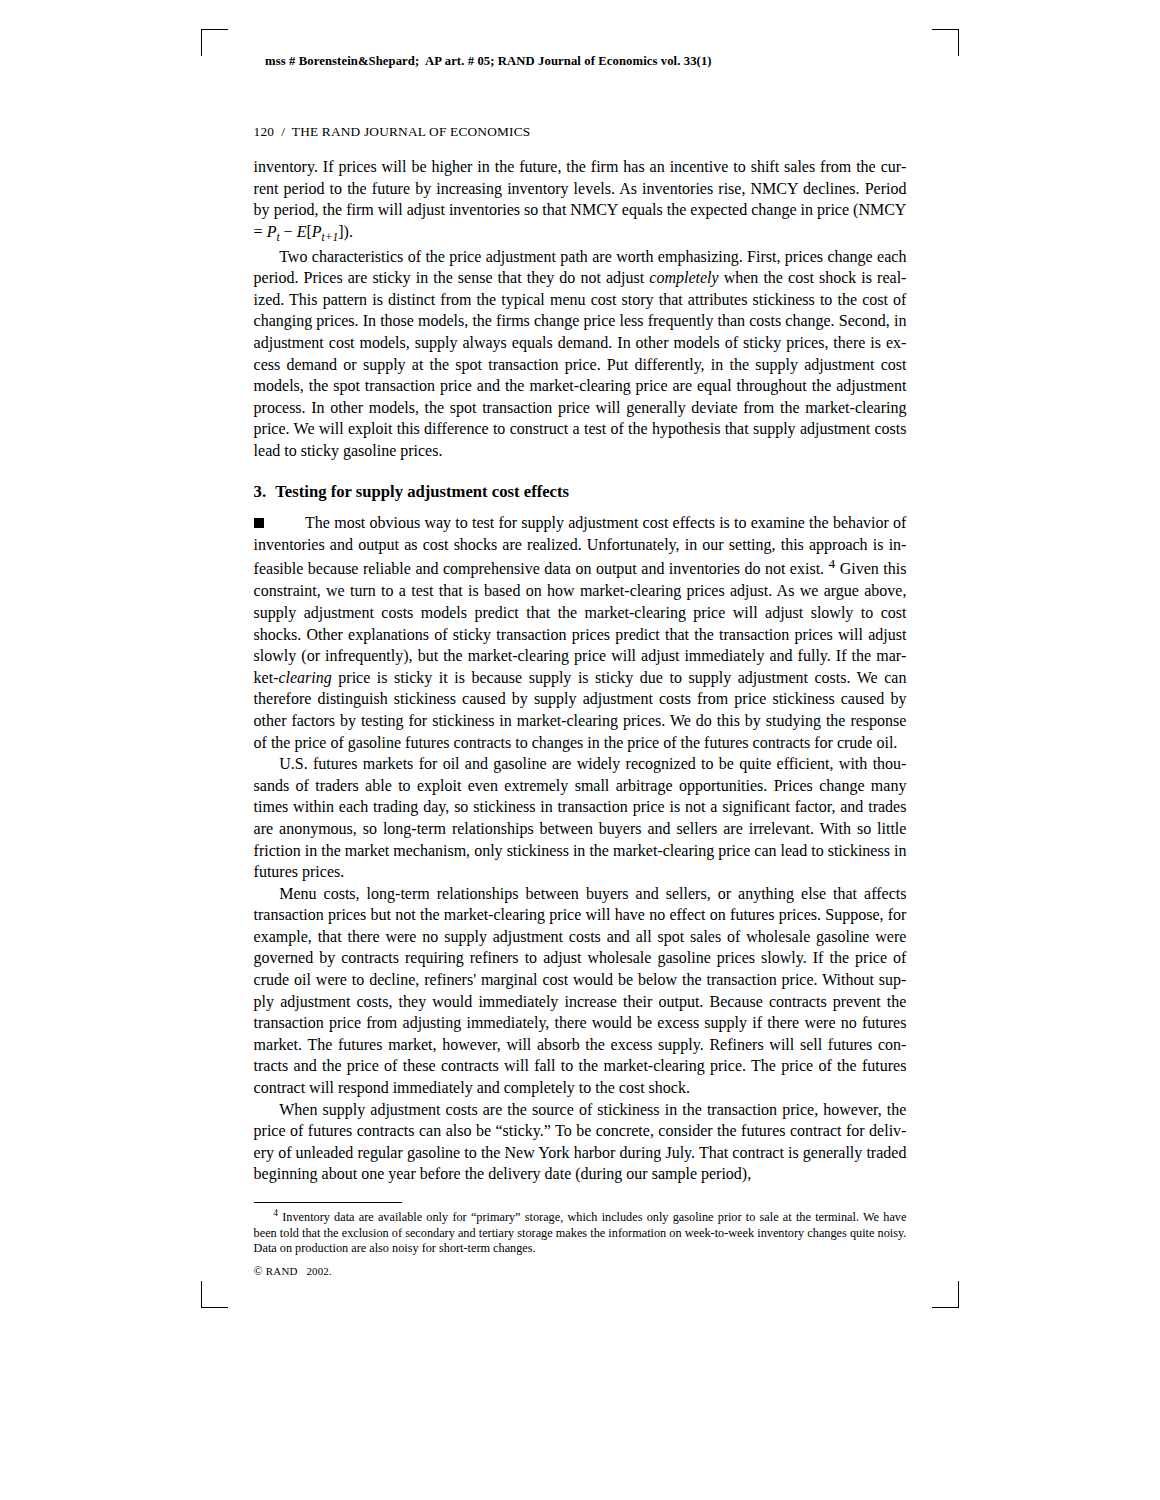mss # Borenstein&Shepard; AP art. # 05; RAND Journal of Economics vol. 33(1)
120/THE RAND JOURNAL OF ECONOMICS
inventory. If prices will be higher in the future, the firm has an incentive to shift sales from the current period to the future by increasing inventory levels. As inventories rise, NMCY declines. Period by period, the firm will adjust inventories so that NMCY equals the expected change in price (NMCY = Pt − E[Pt+1]).
Two characteristics of the price adjustment path are worth emphasizing. First, prices change each period. Prices are sticky in the sense that they do not adjust completely when the cost shock is realized. This pattern is distinct from the typical menu cost story that attributes stickiness to the cost of changing prices. In those models, the firms change price less frequently than costs change. Second, in adjustment cost models, supply always equals demand. In other models of sticky prices, there is excess demand or supply at the spot transaction price. Put differently, in the supply adjustment cost models, the spot transaction price and the market-clearing price are equal throughout the adjustment process. In other models, the spot transaction price will generally deviate from the market-clearing price. We will exploit this difference to construct a test of the hypothesis that supply adjustment costs lead to sticky gasoline prices.
3. Testing for supply adjustment cost effects
The most obvious way to test for supply adjustment cost effects is to examine the behavior of inventories and output as cost shocks are realized. Unfortunately, in our setting, this approach is infeasible because reliable and comprehensive data on output and inventories do not exist. 4 Given this constraint, we turn to a test that is based on how market-clearing prices adjust. As we argue above, supply adjustment costs models predict that the market-clearing price will adjust slowly to cost shocks. Other explanations of sticky transaction prices predict that the transaction prices will adjust slowly (or infrequently), but the market-clearing price will adjust immediately and fully. If the market-clearing price is sticky it is because supply is sticky due to supply adjustment costs. We can therefore distinguish stickiness caused by supply adjustment costs from price stickiness caused by other factors by testing for stickiness in market-clearing prices. We do this by studying the response of the price of gasoline futures contracts to changes in the price of the futures contracts for crude oil.
U.S. futures markets for oil and gasoline are widely recognized to be quite efficient, with thousands of traders able to exploit even extremely small arbitrage opportunities. Prices change many times within each trading day, so stickiness in transaction price is not a significant factor, and trades are anonymous, so long-term relationships between buyers and sellers are irrelevant. With so little friction in the market mechanism, only stickiness in the market-clearing price can lead to stickiness in futures prices.
Menu costs, long-term relationships between buyers and sellers, or anything else that affects transaction prices but not the market-clearing price will have no effect on futures prices. Suppose, for example, that there were no supply adjustment costs and all spot sales of wholesale gasoline were governed by contracts requiring refiners to adjust wholesale gasoline prices slowly. If the price of crude oil were to decline, refiners' marginal cost would be below the transaction price. Without supply adjustment costs, they would immediately increase their output. Because contracts prevent the transaction price from adjusting immediately, there would be excess supply if there were no futures market. The futures market, however, will absorb the excess supply. Refiners will sell futures contracts and the price of these contracts will fall to the market-clearing price. The price of the futures contract will respond immediately and completely to the cost shock.
When supply adjustment costs are the source of stickiness in the transaction price, however, the price of futures contracts can also be “sticky.” To be concrete, consider the futures contract for delivery of unleaded regular gasoline to the New York harbor during July. That contract is generally traded beginning about one year before the delivery date (during our sample period),
4 Inventory data are available only for “primary” storage, which includes only gasoline prior to sale at the terminal. We have been told that the exclusion of secondary and tertiary storage makes the information on week-to-week inventory changes quite noisy. Data on production are also noisy for short-term changes.
© RAND 2002.